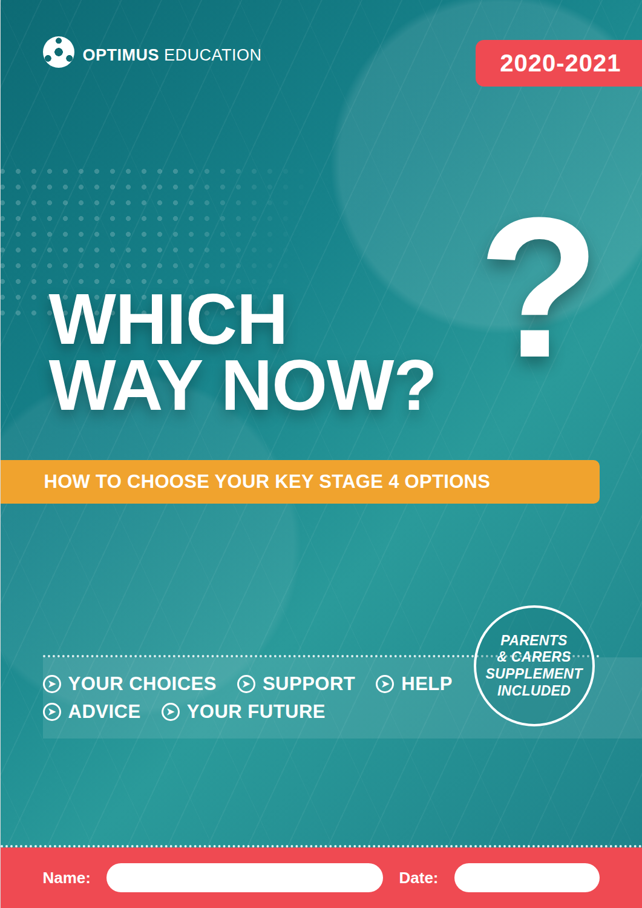OPTIMUS EDUCATION
2020-2021
WHICH
WAY NOW??
HOW TO CHOOSE YOUR KEY STAGE 4 OPTIONS
PARENTS
& CARERS
SUPPLEMENT
INCLUDED
➤YOUR CHOICES
➤SUPPORT
➤HELP
➤ADVICE
➤YOUR FUTURE
Name: Date: